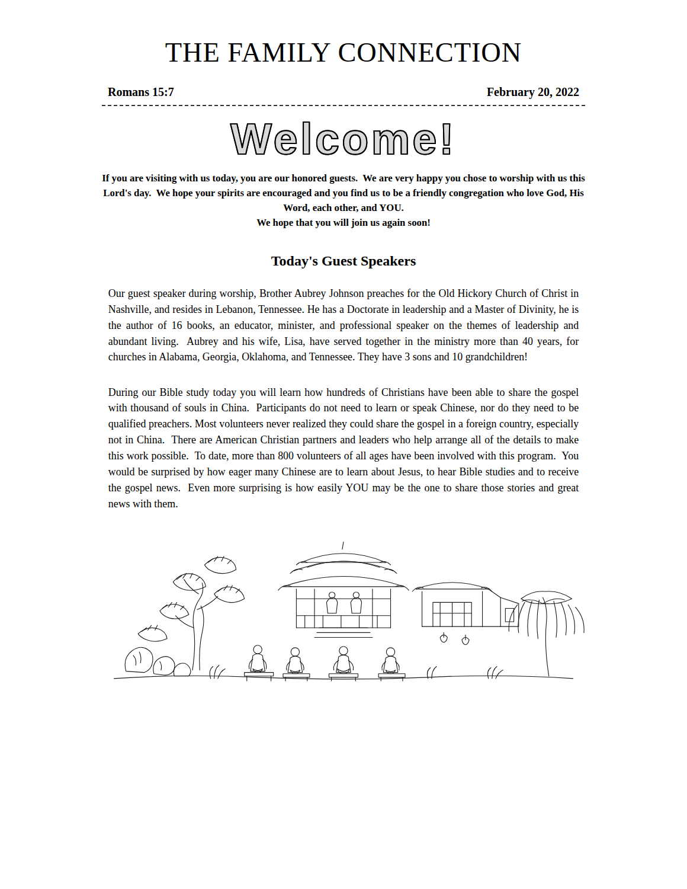THE FAMILY CONNECTION
Romans 15:7 February 20, 2022
Welcome!
If you are visiting with us today, you are our honored guests. We are very happy you chose to worship with us this Lord's day. We hope your spirits are encouraged and you find us to be a friendly congregation who love God, His Word, each other, and YOU.
We hope that you will join us again soon!
Today's Guest Speakers
Our guest speaker during worship, Brother Aubrey Johnson preaches for the Old Hickory Church of Christ in Nashville, and resides in Lebanon, Tennessee. He has a Doctorate in leadership and a Master of Divinity, he is the author of 16 books, an educator, minister, and professional speaker on the themes of leadership and abundant living. Aubrey and his wife, Lisa, have served together in the ministry more than 40 years, for churches in Alabama, Georgia, Oklahoma, and Tennessee. They have 3 sons and 10 grandchildren!
During our Bible study today you will learn how hundreds of Christians have been able to share the gospel with thousand of souls in China. Participants do not need to learn or speak Chinese, nor do they need to be qualified preachers. Most volunteers never realized they could share the gospel in a foreign country, especially not in China. There are American Christian partners and leaders who help arrange all of the details to make this work possible. To date, more than 800 volunteers of all ages have been involved with this program. You would be surprised by how eager many Chinese are to learn about Jesus, to hear Bible studies and to receive the gospel news. Even more surprising is how easily YOU may be the one to share those stories and great news with them.